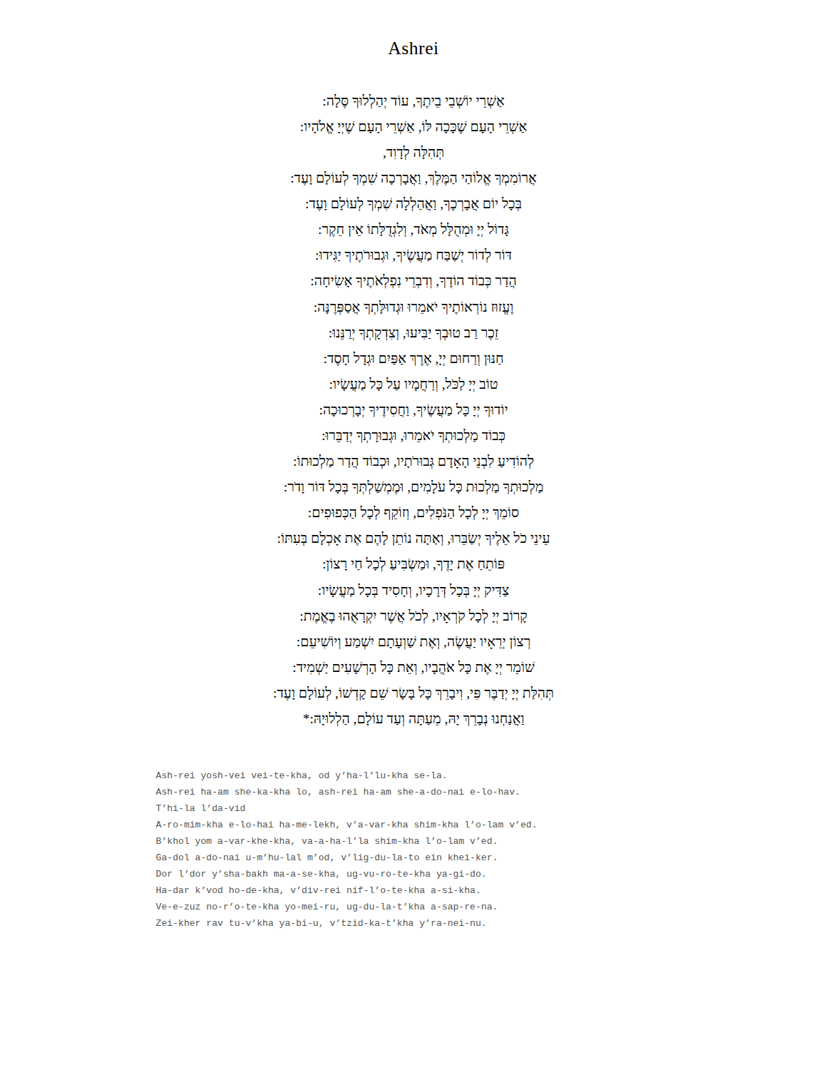Ashrei
אַשְׁרֵי יוֹשְׁבֵי בֵיתֶךָ, עוֹד יְהַלְלוּךָ סֶּלָה:
אַשְׁרֵי הָעָם שֶׁכָּכָה לּוֹ, אַשְׁרֵי הָעָם שֶׁיְיָ אֱלֹהָיו:
תְּהִלָּה לְדָוִד,
אֲרוֹמִמְךָ אֱלוֹהַי הַמֶּלֶךְ, וַאֲבָרְכָה שִׁמְךָ לְעוֹלָם וָעֶד:
בְּכָל יוֹם אֲבָרְכֶךָ, וַאֲהַלְלָה שִׁמְךָ לְעוֹלָם וָעֶד:
גָּדוֹל יְיָ וּמְהֻלָּל מְאֹד, וְלִגְדֻלָּתוֹ אֵין חֵקֶר:
דּוֹר לְדוֹר יְשַׁבַּח מַעֲשֶׂיךָ, וּגְבוּרֹתֶיךָ יַגִּידוּ:
הֲדַר כְּבוֹד הוֹדֶךָ, וְדִבְרֵי נִפְלְאֹתֶיךָ אָשִׂיחָה:
וֶעֱזוּז נוֹרְאוֹתֶיךָ יֹאמֵרוּ וּגְדוּלָּתְךָ אֲסַפְּרֶנָּה:
זֵכֶר רַב טוּבְךָ יַבִּיעוּ, וְצִדְקָתְךָ יְרַנֵּנוּ:
חַנּוּן וְרַחוּם יְיָ, אֶרֶךְ אַפַּיִם וּגְדָל חָסֶד:
טוֹב יְיָ לַכֹּל, וְרַחֲמָיו עַל כָּל מַעֲשָׂיו:
יוֹדוּךָ יְיָ כָּל מַעֲשֶׂיךָ, וַחֲסִידֶיךָ יְבָרְכוּכָה:
כְּבוֹד מַלְכוּתְךָ יֹאמֵרוּ, וּגְבוּרָתְךָ יְדַבֵּרוּ:
לְהוֹדִיעַ לִבְנֵי הָאָדָם גְּבוּרֹתָיו, וּכְבוֹד הֲדַר מַלְכוּתוֹ:
מַלְכוּתְךָ מַלְכוּת כָּל עֹלָמִים, וּמֶמְשַׁלְתְּךָ בְּכָל דּוֹר וָדֹר:
סוֹמֵךְ יְיָ לְכָל הַנֹּפְלִים, וְזוֹקֵף לְכָל הַכְּפוּפִים:
עֵינֵי כֹל אֵלֶיךָ יְשַׂבֵּרוּ, וְאַתָּה נוֹתֵן לָהֶם אֶת אָכְלָם בְּעִתּוֹ:
פּוֹתֵחַ אֶת יָדֶךָ, וּמַשְׂבִּיעַ לְכָל חַי רָצוֹן:
צַדִּיק יְיָ בְּכָל דְּרָכָיו, וְחָסִיד בְּכָל מַעֲשָׂיו:
קָרוֹב יְיָ לְכָל קֹרְאָיו, לְכֹל אֲשֶׁר יִקְרָאֻהוּ בֶאֱמֶת:
רְצוֹן יְרֵאָיו יַעֲשֶׂה, וְאֶת שַׁוְעָתָם יִשְׁמַע וְיוֹשִׁיעֵם:
שׁוֹמֵר יְיָ אֶת כָּל אֹהֲבָיו, וְאֵת כָּל הָרְשָׁעִים יַשְׁמִיד:
תְּהִלַּת יְיָ יְדַבֶּר פִּי, וִיבָרֵךְ כָּל בָּשָׂר שֵׁם קָדְשׁוֹ, לְעוֹלָם וָעֶד:
וַאֲנַחְנוּ נְבָרֵךְ יָהּ, מֵעַתָּה וְעַד עוֹלָם, הַלְלוּיָהּ:*
Ash-rei yosh-vei vei-te-kha, od y’ha-l’lu-kha se-la.
Ash-rei ha-am she-ka-kha lo, ash-rei ha-am she-a-do-nai e-lo-hav.
T’hi-la l’da-vid
A-ro-mim-kha e-lo-hai ha-me-lekh, v’a-var-kha shim-kha l’o-lam v’ed.
B’khol yom a-var-khe-kha, va-a-ha-l’la shim-kha l’o-lam v’ed.
Ga-dol a-do-nai u-m’hu-lal m’od, v’lig-du-la-to ein khei-ker.
Dor l’dor y’sha-bakh ma-a-se-kha, ug-vu-ro-te-kha ya-gi-do.
Ha-dar k’vod ho-de-kha, v’div-rei nif-l’o-te-kha a-si-kha.
Ve-e-zuz no-r’o-te-kha yo-mei-ru, ug-du-la-t’kha a-sap-re-na.
Zei-kher rav tu-v’kha ya-bi-u, v’tzid-ka-t’kha y’ra-nei-nu.